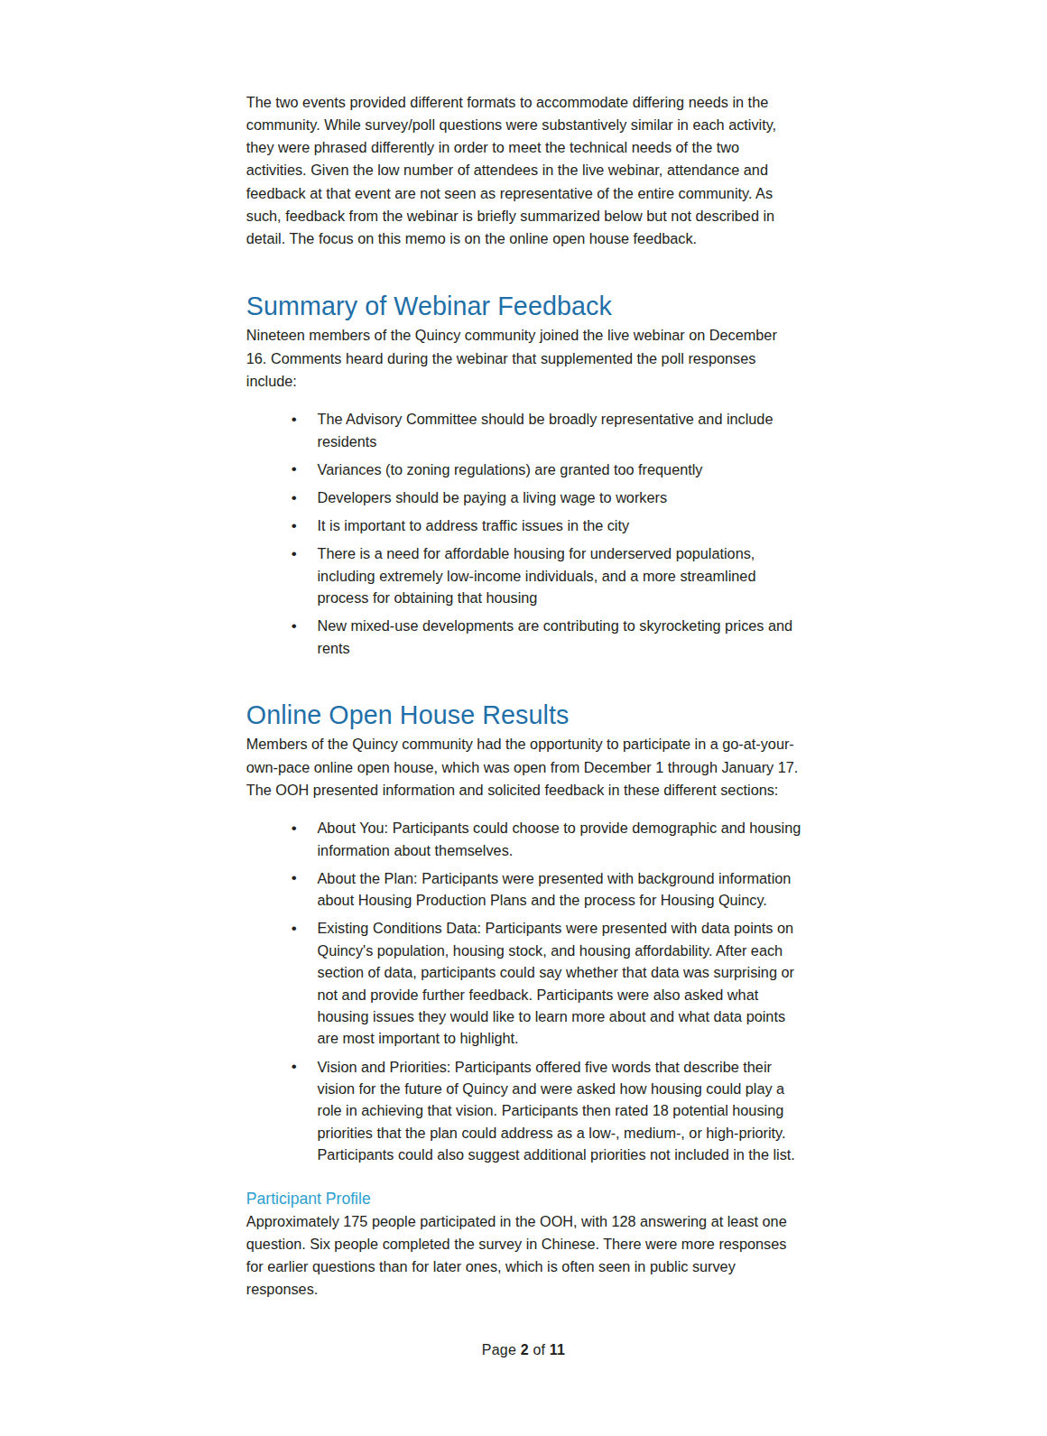The two events provided different formats to accommodate differing needs in the community. While survey/poll questions were substantively similar in each activity, they were phrased differently in order to meet the technical needs of the two activities. Given the low number of attendees in the live webinar, attendance and feedback at that event are not seen as representative of the entire community. As such, feedback from the webinar is briefly summarized below but not described in detail. The focus on this memo is on the online open house feedback.
Summary of Webinar Feedback
Nineteen members of the Quincy community joined the live webinar on December 16. Comments heard during the webinar that supplemented the poll responses include:
The Advisory Committee should be broadly representative and include residents
Variances (to zoning regulations) are granted too frequently
Developers should be paying a living wage to workers
It is important to address traffic issues in the city
There is a need for affordable housing for underserved populations, including extremely low-income individuals, and a more streamlined process for obtaining that housing
New mixed-use developments are contributing to skyrocketing prices and rents
Online Open House Results
Members of the Quincy community had the opportunity to participate in a go-at-your-own-pace online open house, which was open from December 1 through January 17. The OOH presented information and solicited feedback in these different sections:
About You: Participants could choose to provide demographic and housing information about themselves.
About the Plan: Participants were presented with background information about Housing Production Plans and the process for Housing Quincy.
Existing Conditions Data: Participants were presented with data points on Quincy's population, housing stock, and housing affordability. After each section of data, participants could say whether that data was surprising or not and provide further feedback. Participants were also asked what housing issues they would like to learn more about and what data points are most important to highlight.
Vision and Priorities: Participants offered five words that describe their vision for the future of Quincy and were asked how housing could play a role in achieving that vision. Participants then rated 18 potential housing priorities that the plan could address as a low-, medium-, or high-priority. Participants could also suggest additional priorities not included in the list.
Participant Profile
Approximately 175 people participated in the OOH, with 128 answering at least one question. Six people completed the survey in Chinese. There were more responses for earlier questions than for later ones, which is often seen in public survey responses.
Page 2 of 11